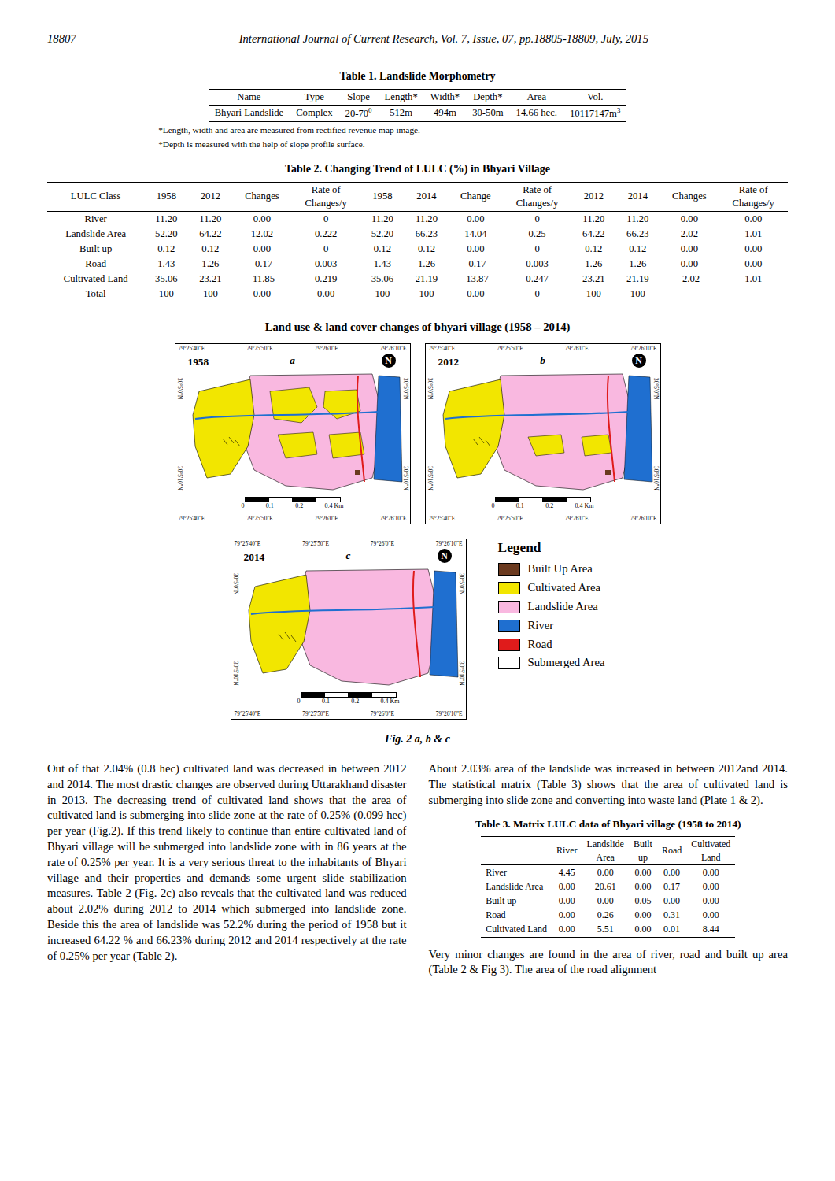18807
International Journal of Current Research, Vol. 7, Issue, 07, pp.18805-18809, July, 2015
Table 1. Landslide Morphometry
| Name | Type | Slope | Length* | Width* | Depth* | Area | Vol. |
| --- | --- | --- | --- | --- | --- | --- | --- |
| Bhyari Landslide | Complex | 20-70 0 | 512m | 494m | 30-50m | 14.66 hec. | 10117147m 3 |
*Length, width and area are measured from rectified revenue map image.
*Depth is measured with the help of slope profile surface.
Table 2. Changing Trend of LULC (%) in Bhyari Village
| LULC Class | 1958 | 2012 | Changes | Rate of Changes/y | 1958 | 2014 | Change | Rate of Changes/y | 2012 | 2014 | Changes | Rate of Changes/y |
| --- | --- | --- | --- | --- | --- | --- | --- | --- | --- | --- | --- | --- |
| River | 11.20 | 11.20 | 0.00 | 0 | 11.20 | 11.20 | 0.00 | 0 | 11.20 | 11.20 | 0.00 | 0.00 |
| Landslide Area | 52.20 | 64.22 | 12.02 | 0.222 | 52.20 | 66.23 | 14.04 | 0.25 | 64.22 | 66.23 | 2.02 | 1.01 |
| Built up | 0.12 | 0.12 | 0.00 | 0 | 0.12 | 0.12 | 0.00 | 0 | 0.12 | 0.12 | 0.00 | 0.00 |
| Road | 1.43 | 1.26 | -0.17 | 0.003 | 1.43 | 1.26 | -0.17 | 0.003 | 1.26 | 1.26 | 0.00 | 0.00 |
| Cultivated Land | 35.06 | 23.21 | -11.85 | 0.219 | 35.06 | 21.19 | -13.87 | 0.247 | 23.21 | 21.19 | -2.02 | 1.01 |
| Total | 100 | 100 | 0.00 | 0.00 | 100 | 100 | 0.00 | 0 | 100 | 100 | | |
Land use & land cover changes of bhyari village (1958 – 2014)
79°25'40"E 79°25'50"E 79°26'0"E 79°26'10"E
79°25'40"E 79°25'50"E 79°26'0"E 79°26'10"E
30°5'0"N 30°5'10"N
30°5'0"N 30°5'10"N
1958
a
N
00.10.20.4 Km
79°25'40"E 79°25'50"E 79°26'0"E 79°26'10"E
79°25'40"E 79°25'50"E 79°26'0"E 79°26'10"E
30°5'0"N 30°5'10"N
30°5'0"N 30°5'10"N
2012
b
N
00.10.20.4 Km
79°25'40"E 79°25'50"E 79°26'0"E 79°26'10"E
79°25'40"E 79°25'50"E 79°26'0"E 79°26'10"E
30°5'0"N 30°5'10"N
30°5'0"N 30°5'10"N
2014
c
N
00.10.20.4 Km
Legend
Built Up Area
Cultivated Area
Landslide Area
River
Road
Submerged Area
Fig. 2 a, b & c
Out of that 2.04% (0.8 hec) cultivated land was decreased in between 2012 and 2014. The most drastic changes are observed during Uttarakhand disaster in 2013. The decreasing trend of cultivated land shows that the area of cultivated land is submerging into slide zone at the rate of 0.25% (0.099 hec) per year (Fig.2). If this trend likely to continue than entire cultivated land of Bhyari village will be submerged into landslide zone with in 86 years at the rate of 0.25% per year. It is a very serious threat to the inhabitants of Bhyari village and their properties and demands some urgent slide stabilization measures. Table 2 (Fig. 2c) also reveals that the cultivated land was reduced about 2.02% during 2012 to 2014 which submerged into landslide zone. Beside this the area of landslide was 52.2% during the period of 1958 but it increased 64.22 % and 66.23% during 2012 and 2014 respectively at the rate of 0.25% per year (Table 2).
About 2.03% area of the landslide was increased in between 2012and 2014. The statistical matrix (Table 3) shows that the area of cultivated land is submerging into slide zone and converting into waste land (Plate 1 & 2).
Table 3. Matrix LULC data of Bhyari village (1958 to 2014)
| | River | Landslide Area | Built up | Road | Cultivated Land |
| --- | --- | --- | --- | --- | --- |
| River | 4.45 | 0.00 | 0.00 | 0.00 | 0.00 |
| Landslide Area | 0.00 | 20.61 | 0.00 | 0.17 | 0.00 |
| Built up | 0.00 | 0.00 | 0.05 | 0.00 | 0.00 |
| Road | 0.00 | 0.26 | 0.00 | 0.31 | 0.00 |
| Cultivated Land | 0.00 | 5.51 | 0.00 | 0.01 | 8.44 |
Very minor changes are found in the area of river, road and built up area (Table 2 & Fig 3). The area of the road alignment